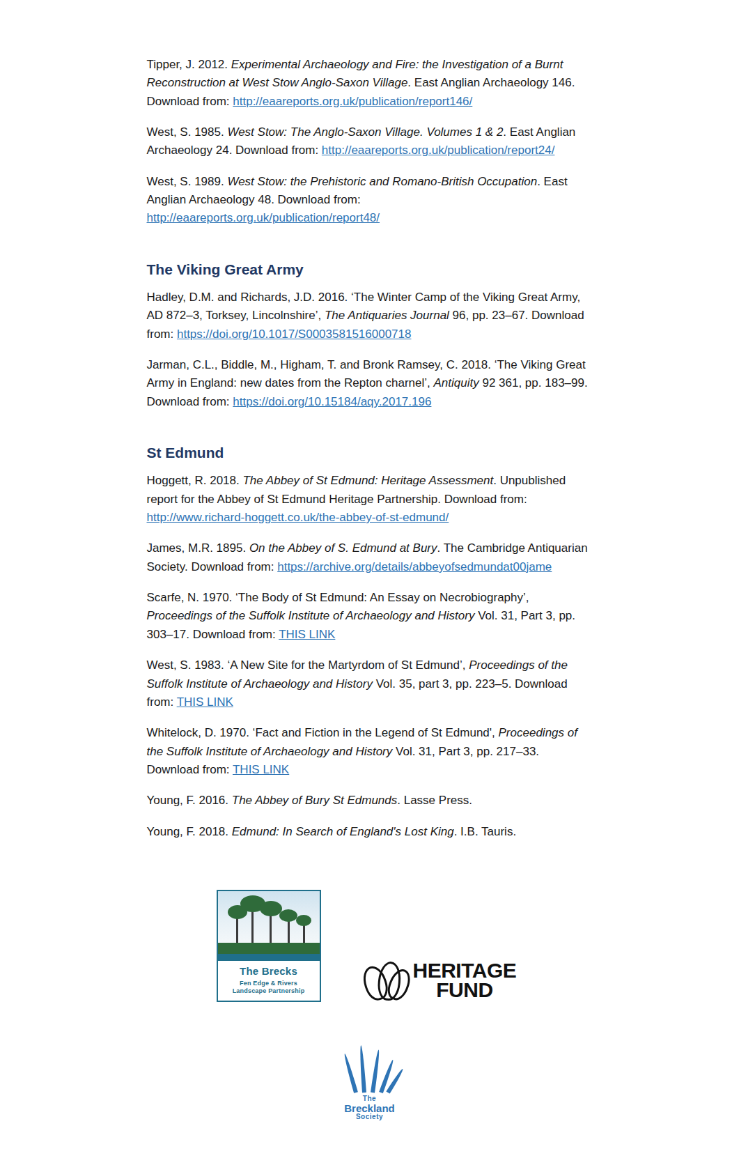Tipper, J. 2012. Experimental Archaeology and Fire: the Investigation of a Burnt Reconstruction at West Stow Anglo-Saxon Village. East Anglian Archaeology 146. Download from: http://eaareports.org.uk/publication/report146/
West, S. 1985. West Stow: The Anglo-Saxon Village. Volumes 1 & 2. East Anglian Archaeology 24. Download from: http://eaareports.org.uk/publication/report24/
West, S. 1989. West Stow: the Prehistoric and Romano-British Occupation. East Anglian Archaeology 48. Download from: http://eaareports.org.uk/publication/report48/
The Viking Great Army
Hadley, D.M. and Richards, J.D. 2016. ‘The Winter Camp of the Viking Great Army, AD 872–3, Torksey, Lincolnshire’, The Antiquaries Journal 96, pp. 23–67. Download from: https://doi.org/10.1017/S0003581516000718
Jarman, C.L., Biddle, M., Higham, T. and Bronk Ramsey, C. 2018. ‘The Viking Great Army in England: new dates from the Repton charnel’, Antiquity 92 361, pp. 183–99. Download from: https://doi.org/10.15184/aqy.2017.196
St Edmund
Hoggett, R. 2018. The Abbey of St Edmund: Heritage Assessment. Unpublished report for the Abbey of St Edmund Heritage Partnership. Download from: http://www.richard-hoggett.co.uk/the-abbey-of-st-edmund/
James, M.R. 1895. On the Abbey of S. Edmund at Bury. The Cambridge Antiquarian Society. Download from: https://archive.org/details/abbeyofsedmundat00jame
Scarfe, N. 1970. ‘The Body of St Edmund: An Essay on Necrobiography’, Proceedings of the Suffolk Institute of Archaeology and History Vol. 31, Part 3, pp. 303–17. Download from: THIS LINK
West, S. 1983. ‘A New Site for the Martyrdom of St Edmund’, Proceedings of the Suffolk Institute of Archaeology and History Vol. 35, part 3, pp. 223–5. Download from: THIS LINK
Whitelock, D. 1970. ‘Fact and Fiction in the Legend of St Edmund', Proceedings of the Suffolk Institute of Archaeology and History Vol. 31, Part 3, pp. 217–33. Download from: THIS LINK
Young, F. 2016. The Abbey of Bury St Edmunds. Lasse Press.
Young, F. 2018. Edmund: In Search of England's Lost King. I.B. Tauris.
The Brecks Fen Edge & Rivers
Landscape Partnership
HERITAGEFUND
The Breckland Society